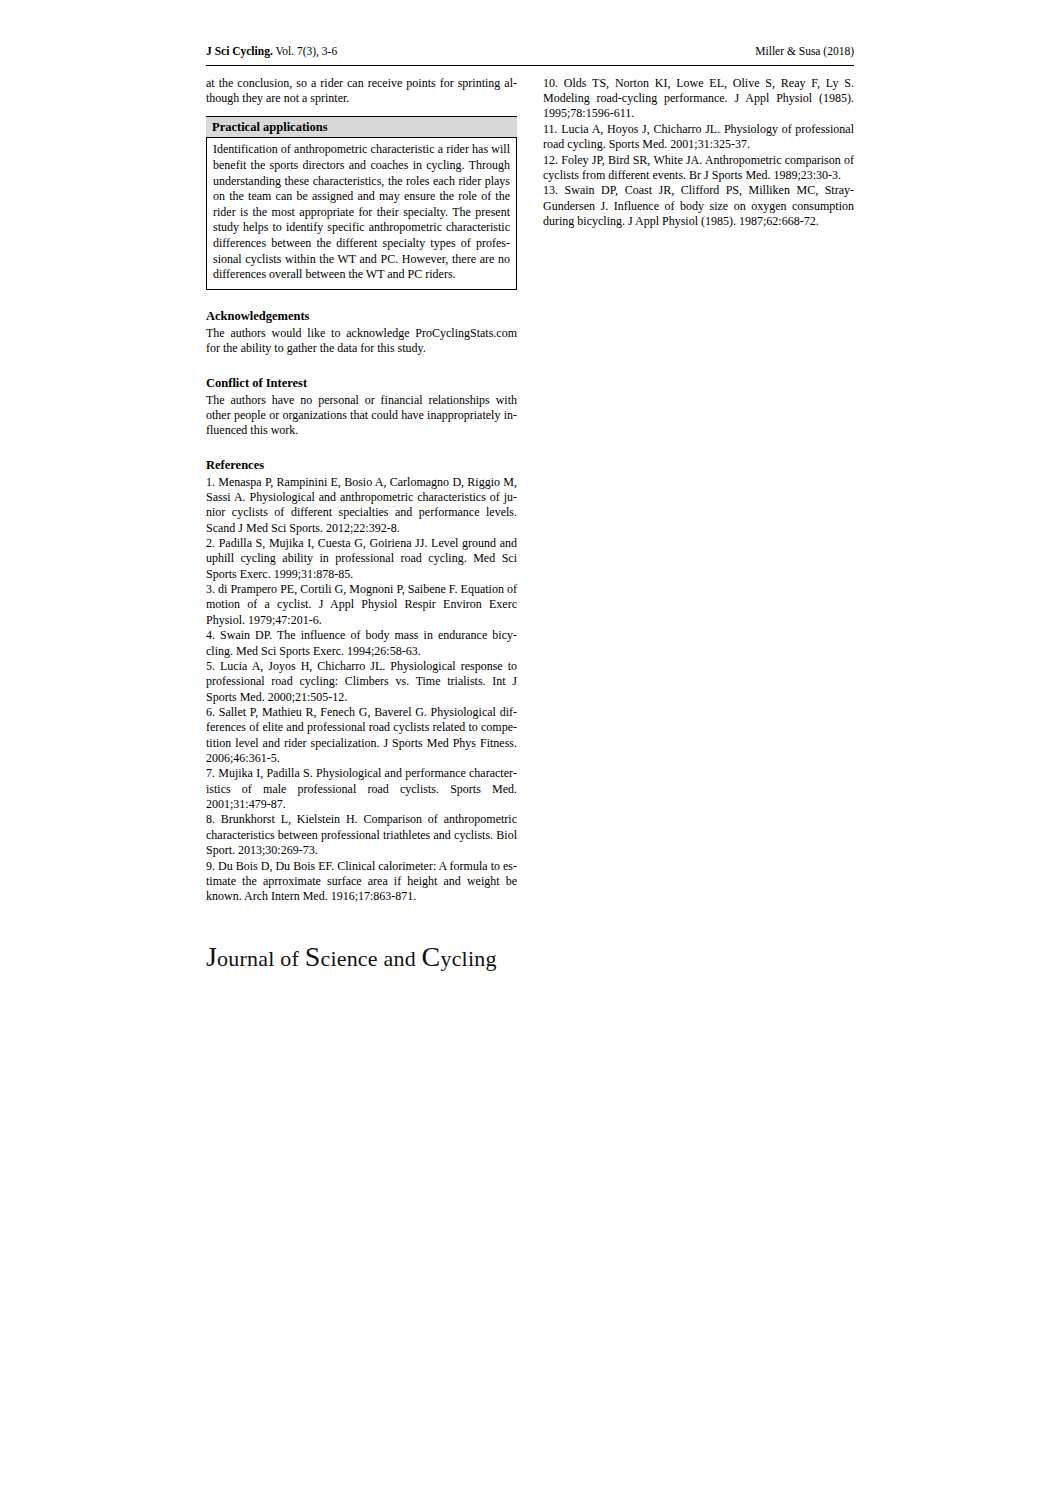J Sci Cycling. Vol. 7(3), 3-6
Miller & Susa (2018)
at the conclusion, so a rider can receive points for sprinting although they are not a sprinter.
Practical applications
Identification of anthropometric characteristic a rider has will benefit the sports directors and coaches in cycling. Through understanding these characteristics, the roles each rider plays on the team can be assigned and may ensure the role of the rider is the most appropriate for their specialty. The present study helps to identify specific anthropometric characteristic differences between the different specialty types of professional cyclists within the WT and PC. However, there are no differences overall between the WT and PC riders.
Acknowledgements
The authors would like to acknowledge ProCyclingStats.com for the ability to gather the data for this study.
Conflict of Interest
The authors have no personal or financial relationships with other people or organizations that could have inappropriately influenced this work.
References
1. Menaspa P, Rampinini E, Bosio A, Carlomagno D, Riggio M, Sassi A. Physiological and anthropometric characteristics of junior cyclists of different specialties and performance levels. Scand J Med Sci Sports. 2012;22:392-8.
2. Padilla S, Mujika I, Cuesta G, Goiriena JJ. Level ground and uphill cycling ability in professional road cycling. Med Sci Sports Exerc. 1999;31:878-85.
3. di Prampero PE, Cortili G, Mognoni P, Saibene F. Equation of motion of a cyclist. J Appl Physiol Respir Environ Exerc Physiol. 1979;47:201-6.
4. Swain DP. The influence of body mass in endurance bicycling. Med Sci Sports Exerc. 1994;26:58-63.
5. Lucia A, Joyos H, Chicharro JL. Physiological response to professional road cycling: Climbers vs. Time trialists. Int J Sports Med. 2000;21:505-12.
6. Sallet P, Mathieu R, Fenech G, Baverel G. Physiological differences of elite and professional road cyclists related to competition level and rider specialization. J Sports Med Phys Fitness. 2006;46:361-5.
7. Mujika I, Padilla S. Physiological and performance characteristics of male professional road cyclists. Sports Med. 2001;31:479-87.
8. Brunkhorst L, Kielstein H. Comparison of anthropometric characteristics between professional triathletes and cyclists. Biol Sport. 2013;30:269-73.
9. Du Bois D, Du Bois EF. Clinical calorimeter: A formula to estimate the aprroximate surface area if height and weight be known. Arch Intern Med. 1916;17:863-871.
10. Olds TS, Norton KI, Lowe EL, Olive S, Reay F, Ly S. Modeling road-cycling performance. J Appl Physiol (1985). 1995;78:1596-611.
11. Lucia A, Hoyos J, Chicharro JL. Physiology of professional road cycling. Sports Med. 2001;31:325-37.
12. Foley JP, Bird SR, White JA. Anthropometric comparison of cyclists from different events. Br J Sports Med. 1989;23:30-3.
13. Swain DP, Coast JR, Clifford PS, Milliken MC, Stray-Gundersen J. Influence of body size on oxygen consumption during bicycling. J Appl Physiol (1985). 1987;62:668-72.
Journal of Science and Cycling